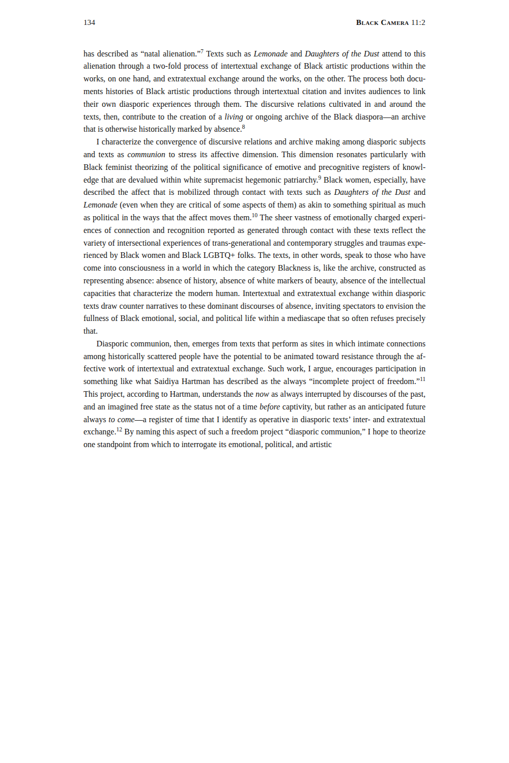134 Black Camera 11:2
has described as “natal alienation.”7 Texts such as Lemonade and Daughters of the Dust attend to this alienation through a two-fold process of intertextual exchange of Black artistic productions within the works, on one hand, and extratextual exchange around the works, on the other. The process both documents histories of Black artistic productions through intertextual citation and invites audiences to link their own diasporic experiences through them. The discursive relations cultivated in and around the texts, then, contribute to the creation of a living or ongoing archive of the Black diaspora—an archive that is otherwise historically marked by absence.8
I characterize the convergence of discursive relations and archive making among diasporic subjects and texts as communion to stress its affective dimension. This dimension resonates particularly with Black feminist theorizing of the political significance of emotive and precognitive registers of knowledge that are devalued within white supremacist hegemonic patriarchy.9 Black women, especially, have described the affect that is mobilized through contact with texts such as Daughters of the Dust and Lemonade (even when they are critical of some aspects of them) as akin to something spiritual as much as political in the ways that the affect moves them.10 The sheer vastness of emotionally charged experiences of connection and recognition reported as generated through contact with these texts reflect the variety of intersectional experiences of trans-generational and contemporary struggles and traumas experienced by Black women and Black LGBTQ+ folks. The texts, in other words, speak to those who have come into consciousness in a world in which the category Blackness is, like the archive, constructed as representing absence: absence of history, absence of white markers of beauty, absence of the intellectual capacities that characterize the modern human. Intertextual and extratextual exchange within diasporic texts draw counter narratives to these dominant discourses of absence, inviting spectators to envision the fullness of Black emotional, social, and political life within a mediascape that so often refuses precisely that.
Diasporic communion, then, emerges from texts that perform as sites in which intimate connections among historically scattered people have the potential to be animated toward resistance through the affective work of intertextual and extratextual exchange. Such work, I argue, encourages participation in something like what Saidiya Hartman has described as the always “incomplete project of freedom.”11 This project, according to Hartman, understands the now as always interrupted by discourses of the past, and an imagined free state as the status not of a time before captivity, but rather as an anticipated future always to come—a register of time that I identify as operative in diasporic texts’ inter- and extratextual exchange.12 By naming this aspect of such a freedom project “diasporic communion,” I hope to theorize one standpoint from which to interrogate its emotional, political, and artistic